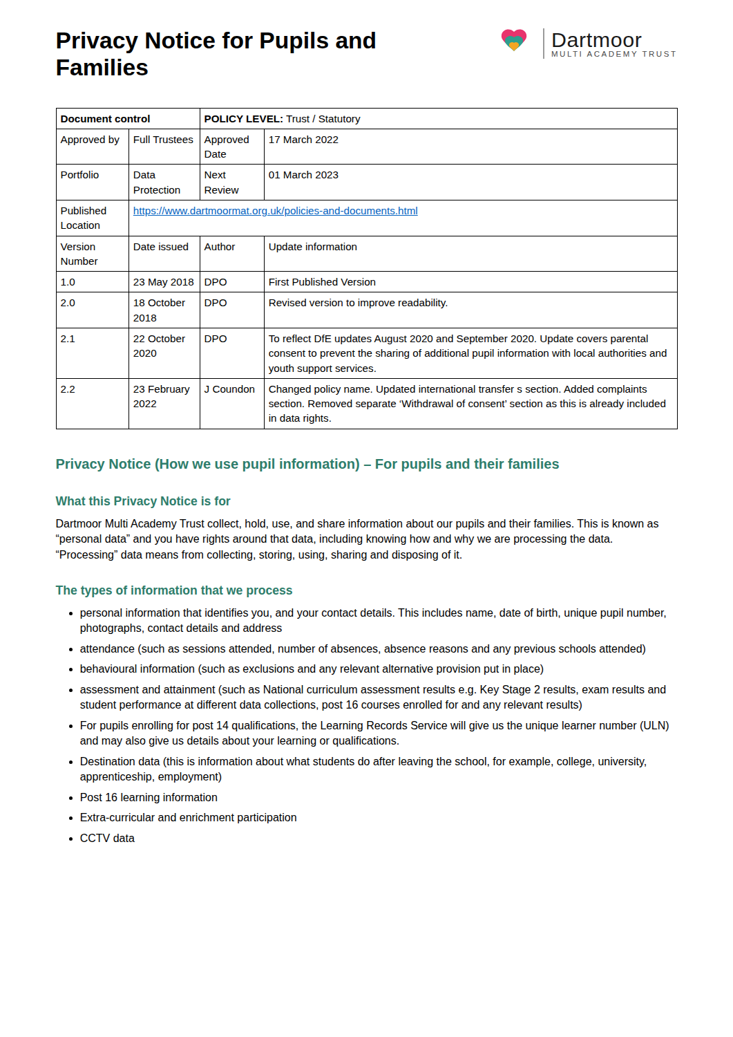Privacy Notice for Pupils and Families
Dartmoor MULTI ACADEMY TRUST
| Document control | POLICY LEVEL: Trust / Statutory |
| Approved by | Full Trustees | Approved Date | 17 March 2022 |
| Portfolio | Data Protection | Next Review | 01 March 2023 |
| Published Location | https://www.dartmoormat.org.uk/policies-and-documents.html |
| Version Number | Date issued | Author | Update information |
| 1.0 | 23 May 2018 | DPO | First Published Version |
| 2.0 | 18 October 2018 | DPO | Revised version to improve readability. |
| 2.1 | 22 October 2020 | DPO | To reflect DfE updates August 2020 and September 2020. Update covers parental consent to prevent the sharing of additional pupil information with local authorities and youth support services. |
| 2.2 | 23 February 2022 | J Coundon | Changed policy name. Updated international transfer s section. Added complaints section. Removed separate ‘Withdrawal of consent’ section as this is already included in data rights. |
Privacy Notice (How we use pupil information) – For pupils and their families
What this Privacy Notice is for
Dartmoor Multi Academy Trust collect, hold, use, and share information about our pupils and their families. This is known as “personal data” and you have rights around that data, including knowing how and why we are processing the data. “Processing” data means from collecting, storing, using, sharing and disposing of it.
The types of information that we process
personal information that identifies you, and your contact details. This includes name, date of birth, unique pupil number, photographs, contact details and address
attendance (such as sessions attended, number of absences, absence reasons and any previous schools attended)
behavioural information (such as exclusions and any relevant alternative provision put in place)
assessment and attainment (such as National curriculum assessment results e.g. Key Stage 2 results, exam results and student performance at different data collections, post 16 courses enrolled for and any relevant results)
For pupils enrolling for post 14 qualifications, the Learning Records Service will give us the unique learner number (ULN) and may also give us details about your learning or qualifications.
Destination data (this is information about what students do after leaving the school, for example, college, university, apprenticeship, employment)
Post 16 learning information
Extra-curricular and enrichment participation
CCTV data